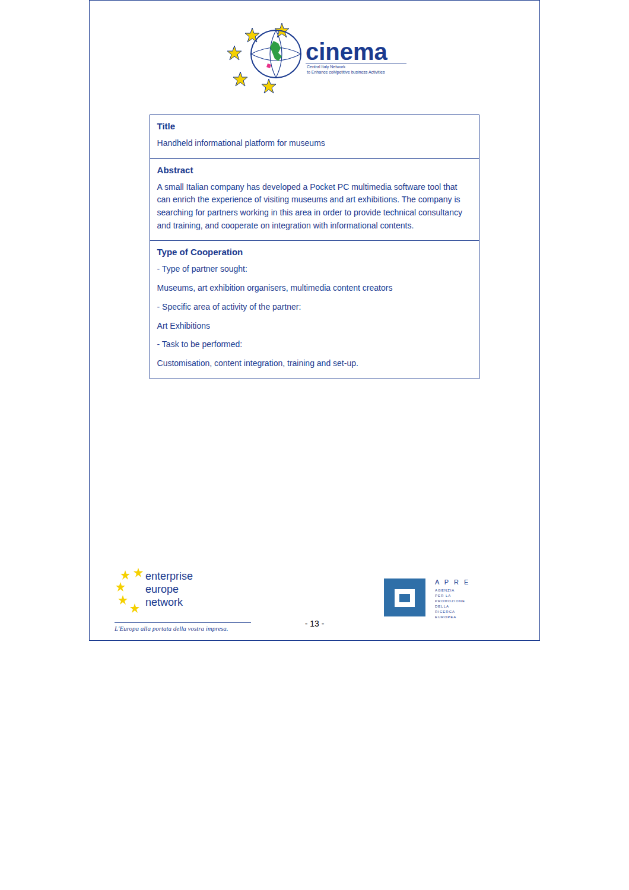cinema Central Italy Network to Enhance coMpetitive business Activities
| Title Handheld informational platform for museums |
| Abstract A small Italian company has developed a Pocket PC multimedia software tool that can enrich the experience of visiting museums and art exhibitions. The company is searching for partners working in this area in order to provide technical consultancy and training, and cooperate on integration with informational contents. |
| Type of Cooperation - Type of partner sought: Museums, art exhibition organisers, multimedia content creators - Specific area of activity of the partner: Art Exhibitions - Task to be performed: Customisation, content integration, training and set-up. |
enterprise europe network
L'Europa alla portata della vostra impresa.
A P R E AGENZIA PER LA PROMOZIONE DELLA RICERCA EUROPEA
- 13 -